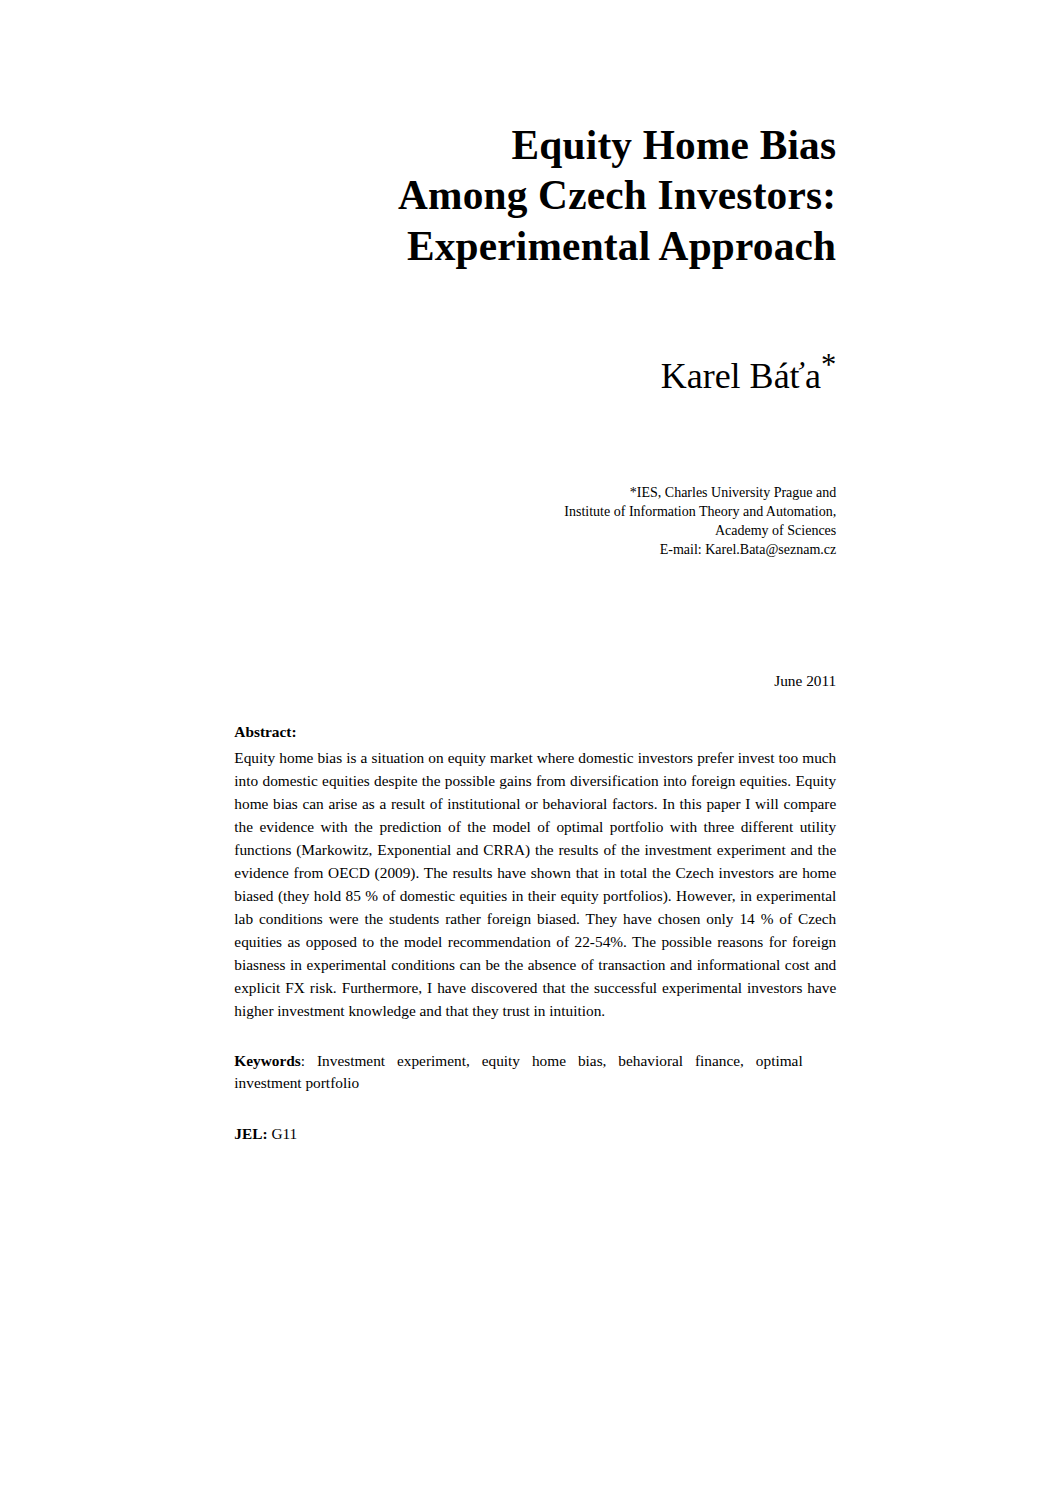Equity Home Bias
Among Czech Investors:
Experimental Approach
Karel Báťa*
*IES, Charles University Prague and
Institute of Information Theory and Automation,
Academy of Sciences
E-mail: Karel.Bata@seznam.cz
June 2011
Abstract:
Equity home bias is a situation on equity market where domestic investors prefer invest too much into domestic equities despite the possible gains from diversification into foreign equities. Equity home bias can arise as a result of institutional or behavioral factors. In this paper I will compare the evidence with the prediction of the model of optimal portfolio with three different utility functions (Markowitz, Exponential and CRRA) the results of the investment experiment and the evidence from OECD (2009). The results have shown that in total the Czech investors are home biased (they hold 85 % of domestic equities in their equity portfolios). However, in experimental lab conditions were the students rather foreign biased. They have chosen only 14 % of Czech equities as opposed to the model recommendation of 22-54%. The possible reasons for foreign biasness in experimental conditions can be the absence of transaction and informational cost and explicit FX risk. Furthermore, I have discovered that the successful experimental investors have higher investment knowledge and that they trust in intuition.
Keywords: Investment experiment, equity home bias, behavioral finance, optimal investment portfolio
JEL: G11